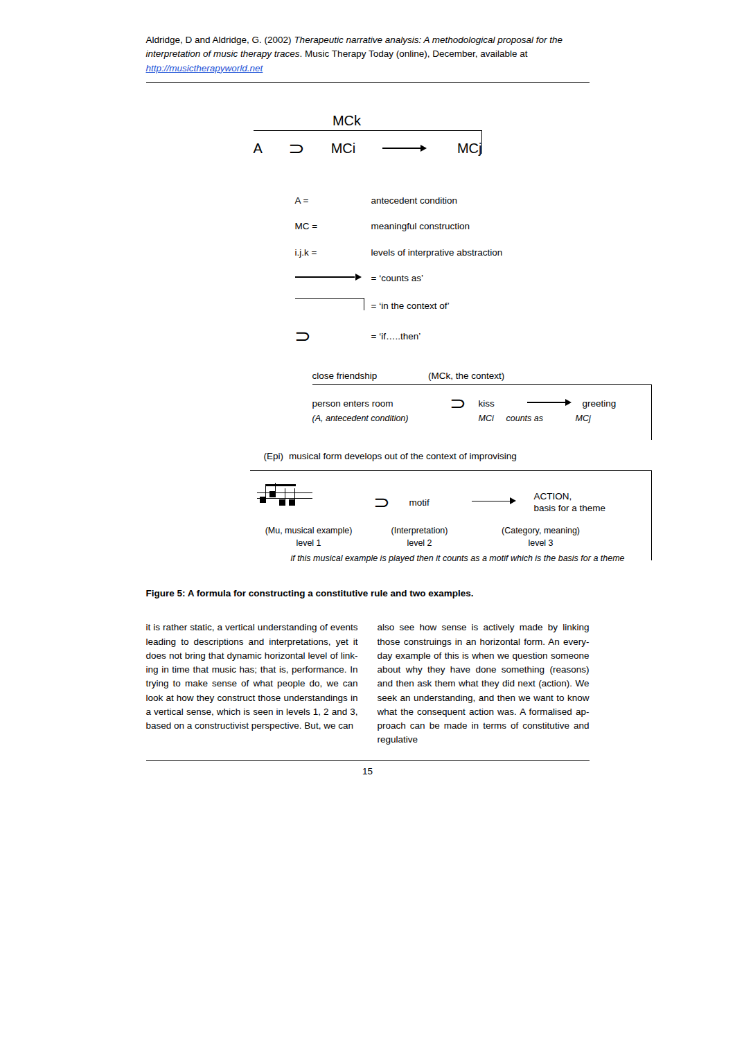Aldridge, D and Aldridge, G. (2002) Therapeutic narrative analysis: A methodological proposal for the interpretation of music therapy traces. Music Therapy Today (online), December, available at http://musictherapyworld.net
MCk
A ⊃ MCi MCj
A =antecedent condition
MC =meaningful construction
i.j.k =levels of interprative abstraction
= ‘counts as’
= ‘in the context of’
⊃= ‘if…..then’
close friendship (MCk, the context)
person enters room ⊃ kiss greeting
(A, antecedent condition) MCi counts as MCj
(Epi) musical form develops out of the context of improvising
⊃ motif ACTION,
basis for a theme
(Mu, musical example)level 1 (Interpretation)level 2 (Category, meaning)level 3
if this musical example is played then it counts as a motif which is the basis for a theme
Figure 5: A formula for constructing a constitutive rule and two examples.
it is rather static, a vertical understanding of events leading to descriptions and interpretations, yet it does not bring that dynamic horizontal level of linking in time that music has; that is, performance. In trying to make sense of what people do, we can look at how they construct those understandings in a vertical sense, which is seen in levels 1, 2 and 3, based on a constructivist perspective. But, we can
also see how sense is actively made by linking those construings in an horizontal form. An everyday example of this is when we question someone about why they have done something (reasons) and then ask them what they did next (action). We seek an understanding, and then we want to know what the consequent action was. A formalised approach can be made in terms of constitutive and regulative
15